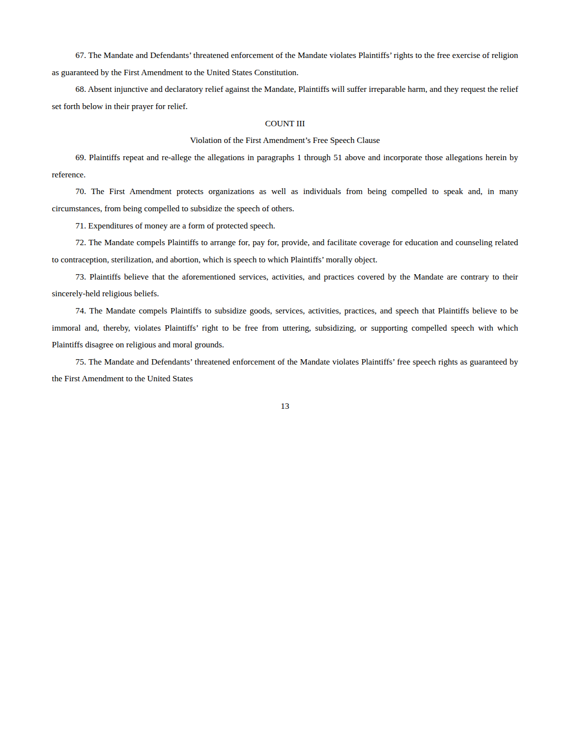67. The Mandate and Defendants’ threatened enforcement of the Mandate violates Plaintiffs’ rights to the free exercise of religion as guaranteed by the First Amendment to the United States Constitution.
68. Absent injunctive and declaratory relief against the Mandate, Plaintiffs will suffer irreparable harm, and they request the relief set forth below in their prayer for relief.
COUNT III
Violation of the First Amendment’s Free Speech Clause
69. Plaintiffs repeat and re-allege the allegations in paragraphs 1 through 51 above and incorporate those allegations herein by reference.
70. The First Amendment protects organizations as well as individuals from being compelled to speak and, in many circumstances, from being compelled to subsidize the speech of others.
71. Expenditures of money are a form of protected speech.
72. The Mandate compels Plaintiffs to arrange for, pay for, provide, and facilitate coverage for education and counseling related to contraception, sterilization, and abortion, which is speech to which Plaintiffs’ morally object.
73. Plaintiffs believe that the aforementioned services, activities, and practices covered by the Mandate are contrary to their sincerely-held religious beliefs.
74. The Mandate compels Plaintiffs to subsidize goods, services, activities, practices, and speech that Plaintiffs believe to be immoral and, thereby, violates Plaintiffs’ right to be free from uttering, subsidizing, or supporting compelled speech with which Plaintiffs disagree on religious and moral grounds.
75. The Mandate and Defendants’ threatened enforcement of the Mandate violates Plaintiffs’ free speech rights as guaranteed by the First Amendment to the United States
13